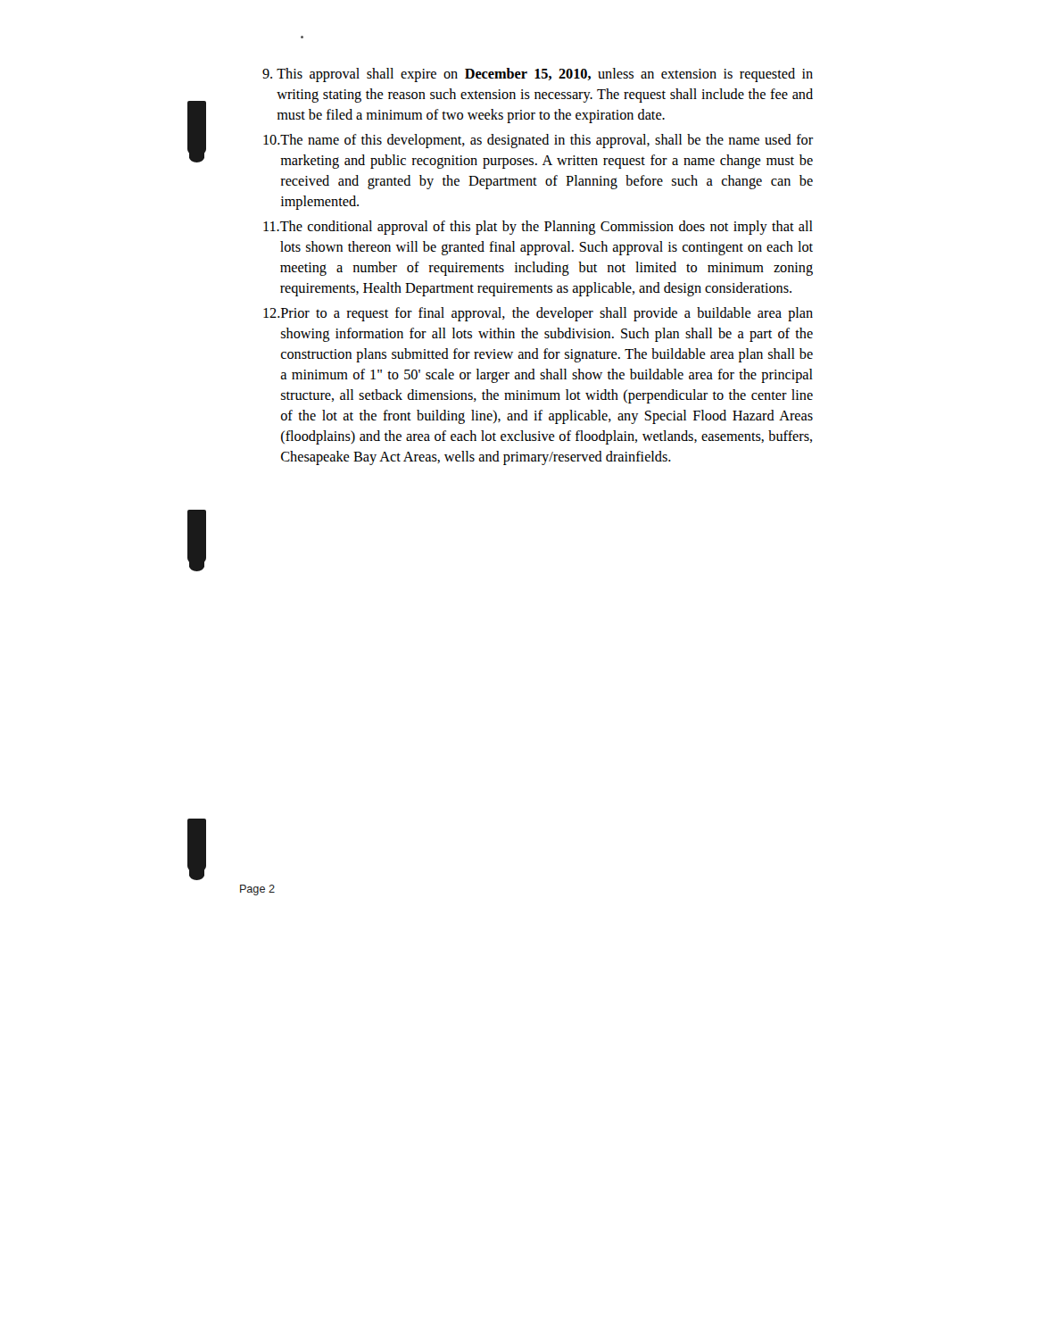9. This approval shall expire on December 15, 2010, unless an extension is requested in writing stating the reason such extension is necessary. The request shall include the fee and must be filed a minimum of two weeks prior to the expiration date.
10. The name of this development, as designated in this approval, shall be the name used for marketing and public recognition purposes. A written request for a name change must be received and granted by the Department of Planning before such a change can be implemented.
11. The conditional approval of this plat by the Planning Commission does not imply that all lots shown thereon will be granted final approval. Such approval is contingent on each lot meeting a number of requirements including but not limited to minimum zoning requirements, Health Department requirements as applicable, and design considerations.
12. Prior to a request for final approval, the developer shall provide a buildable area plan showing information for all lots within the subdivision. Such plan shall be a part of the construction plans submitted for review and for signature. The buildable area plan shall be a minimum of 1" to 50' scale or larger and shall show the buildable area for the principal structure, all setback dimensions, the minimum lot width (perpendicular to the center line of the lot at the front building line), and if applicable, any Special Flood Hazard Areas (floodplains) and the area of each lot exclusive of floodplain, wetlands, easements, buffers, Chesapeake Bay Act Areas, wells and primary/reserved drainfields.
Page 2